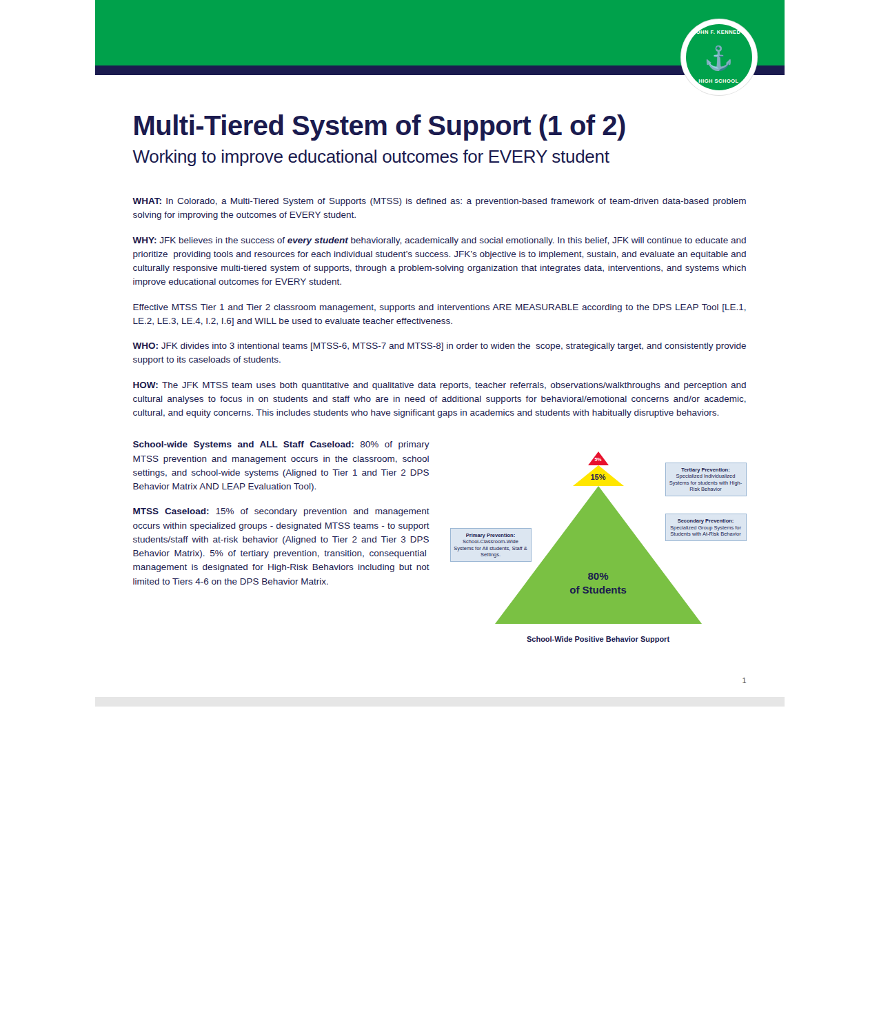JOHN F. KENNEDY
⚓
HIGH SCHOOL
Multi-Tiered System of Support (1 of 2)
Working to improve educational outcomes for EVERY student
WHAT: In Colorado, a Multi-Tiered System of Supports (MTSS) is defined as: a prevention-based framework of team-driven data-based problem solving for improving the outcomes of EVERY student.
WHY: JFK believes in the success of every student behaviorally, academically and social emotionally. In this belief, JFK will continue to educate and prioritize providing tools and resources for each individual student’s success. JFK’s objective is to implement, sustain, and evaluate an equitable and culturally responsive multi-tiered system of supports, through a problem-solving organization that integrates data, interventions, and systems which improve educational outcomes for EVERY student.
Effective MTSS Tier 1 and Tier 2 classroom management, supports and interventions ARE MEASURABLE according to the DPS LEAP Tool [LE.1, LE.2, LE.3, LE.4, I.2, I.6] and WILL be used to evaluate teacher effectiveness.
WHO: JFK divides into 3 intentional teams [MTSS-6, MTSS-7 and MTSS-8] in order to widen the scope, strategically target, and consistently provide support to its caseloads of students.
HOW: The JFK MTSS team uses both quantitative and qualitative data reports, teacher referrals, observations/walkthroughs and perception and cultural analyses to focus in on students and staff who are in need of additional supports for behavioral/emotional concerns and/or academic, cultural, and equity concerns. This includes students who have significant gaps in academics and students with habitually disruptive behaviors.
School-wide Systems and ALL Staff Caseload: 80% of primary MTSS prevention and management occurs in the classroom, school settings, and school-wide systems (Aligned to Tier 1 and Tier 2 DPS Behavior Matrix AND LEAP Evaluation Tool).
MTSS Caseload: 15% of secondary prevention and management occurs within specialized groups - designated MTSS teams - to support students/staff with at-risk behavior (Aligned to Tier 2 and Tier 3 DPS Behavior Matrix). 5% of tertiary prevention, transition, consequential management is designated for High-Risk Behaviors including but not limited to Tiers 4-6 on the DPS Behavior Matrix.
5%
15%
80%
of Students
Primary Prevention:
School-Classroom-Wide Systems for All students, Staff & Settings.
Secondary Prevention:
Specialized Group Systems for Students with At-Risk Behavior
Tertiary Prevention:
Specialized Individualized Systems for students with High-Risk Behavior
School-Wide Positive Behavior Support
1